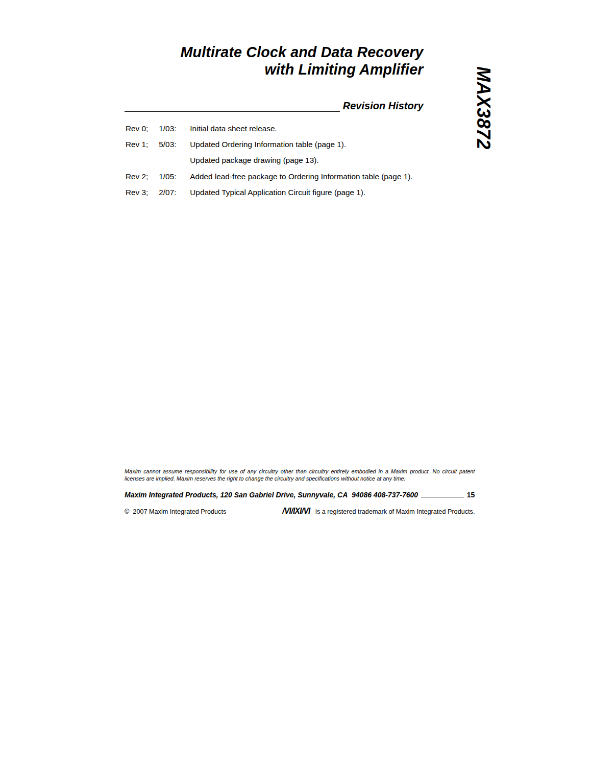MAX3872
Multirate Clock and Data Recovery
with Limiting Amplifier
Revision History
| Rev 0; | 1/03: | Initial data sheet release. |
| Rev 1; | 5/03: | Updated Ordering Information table (page 1). |
| | | Updated package drawing (page 13). |
| Rev 2; | 1/05: | Added lead-free package to Ordering Information table (page 1). |
| Rev 3; | 2/07: | Updated Typical Application Circuit figure (page 1). |
Maxim cannot assume responsibility for use of any circuitry other than circuitry entirely embodied in a Maxim product. No circuit patent licenses are implied. Maxim reserves the right to change the circuitry and specifications without notice at any time.
Maxim Integrated Products, 120 San Gabriel Drive, Sunnyvale, CA 94086 408-737-7600 15
© 2007 Maxim Integrated Products /VI/IXI/VI is a registered trademark of Maxim Integrated Products.